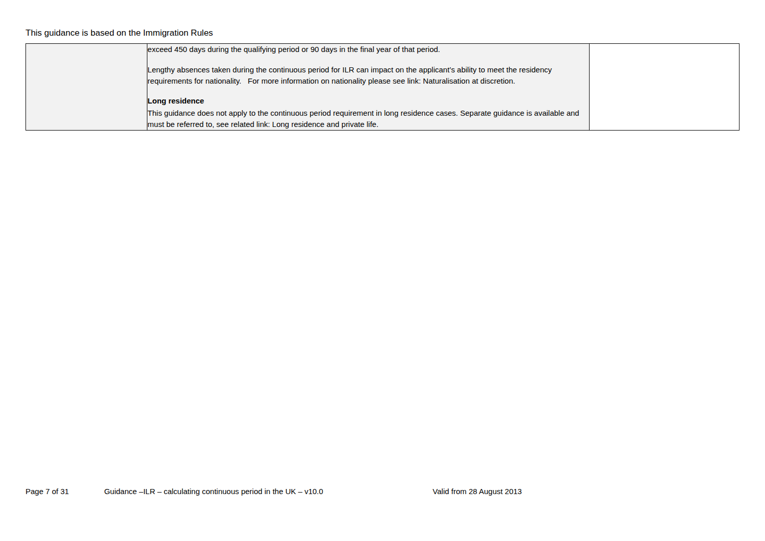This guidance is based on the Immigration Rules
| | exceed 450 days during the qualifying period or 90 days in the final year of that period. Lengthy absences taken during the continuous period for ILR can impact on the applicant’s ability to meet the residency requirements for nationality. For more information on nationality please see link: Naturalisation at discretion. Long residence This guidance does not apply to the continuous period requirement in long residence cases. Separate guidance is available and must be referred to, see related link: Long residence and private life. | |
Page 7 of 31 Guidance –ILR – calculating continuous period in the UK – v10.0 Valid from 28 August 2013